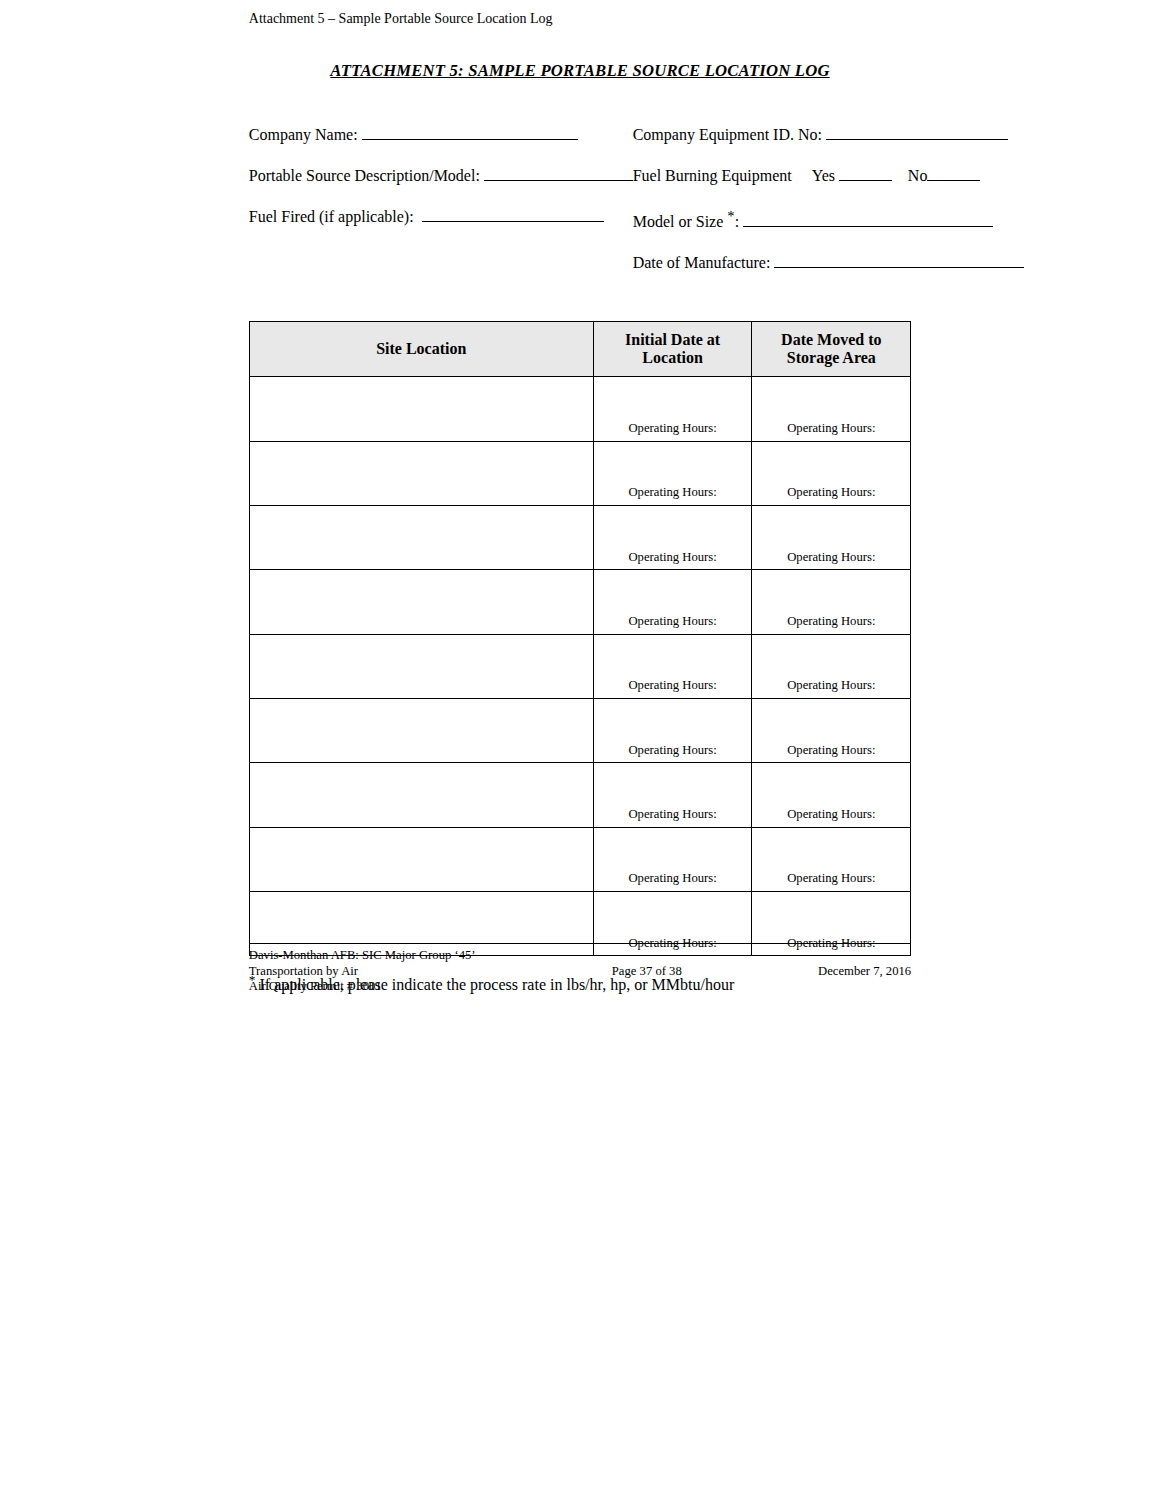Attachment 5 – Sample Portable Source Location Log
ATTACHMENT 5: SAMPLE PORTABLE SOURCE LOCATION LOG
| Company Name: | Company Equipment ID. No: |
| Portable Source Description/Model: | Fuel Burning Equipment Yes No |
| Fuel Fired (if applicable): | Model or Size * : |
| | Date of Manufacture: |
| Site Location | Initial Date at Location | Date Moved to Storage Area |
| --- | --- | --- |
| | Operating Hours: | Operating Hours: |
| | Operating Hours: | Operating Hours: |
| | Operating Hours: | Operating Hours: |
| | Operating Hours: | Operating Hours: |
| | Operating Hours: | Operating Hours: |
| | Operating Hours: | Operating Hours: |
| | Operating Hours: | Operating Hours: |
| | Operating Hours: | Operating Hours: |
| | Operating Hours: | Operating Hours: |
* If applicable, please indicate the process rate in lbs/hr, hp, or MMbtu/hour
Davis-Monthan AFB: SIC Major Group ‘45’
Transportation by Air
Air Quality Permit # 3001
Page 37 of 38
December 7, 2016